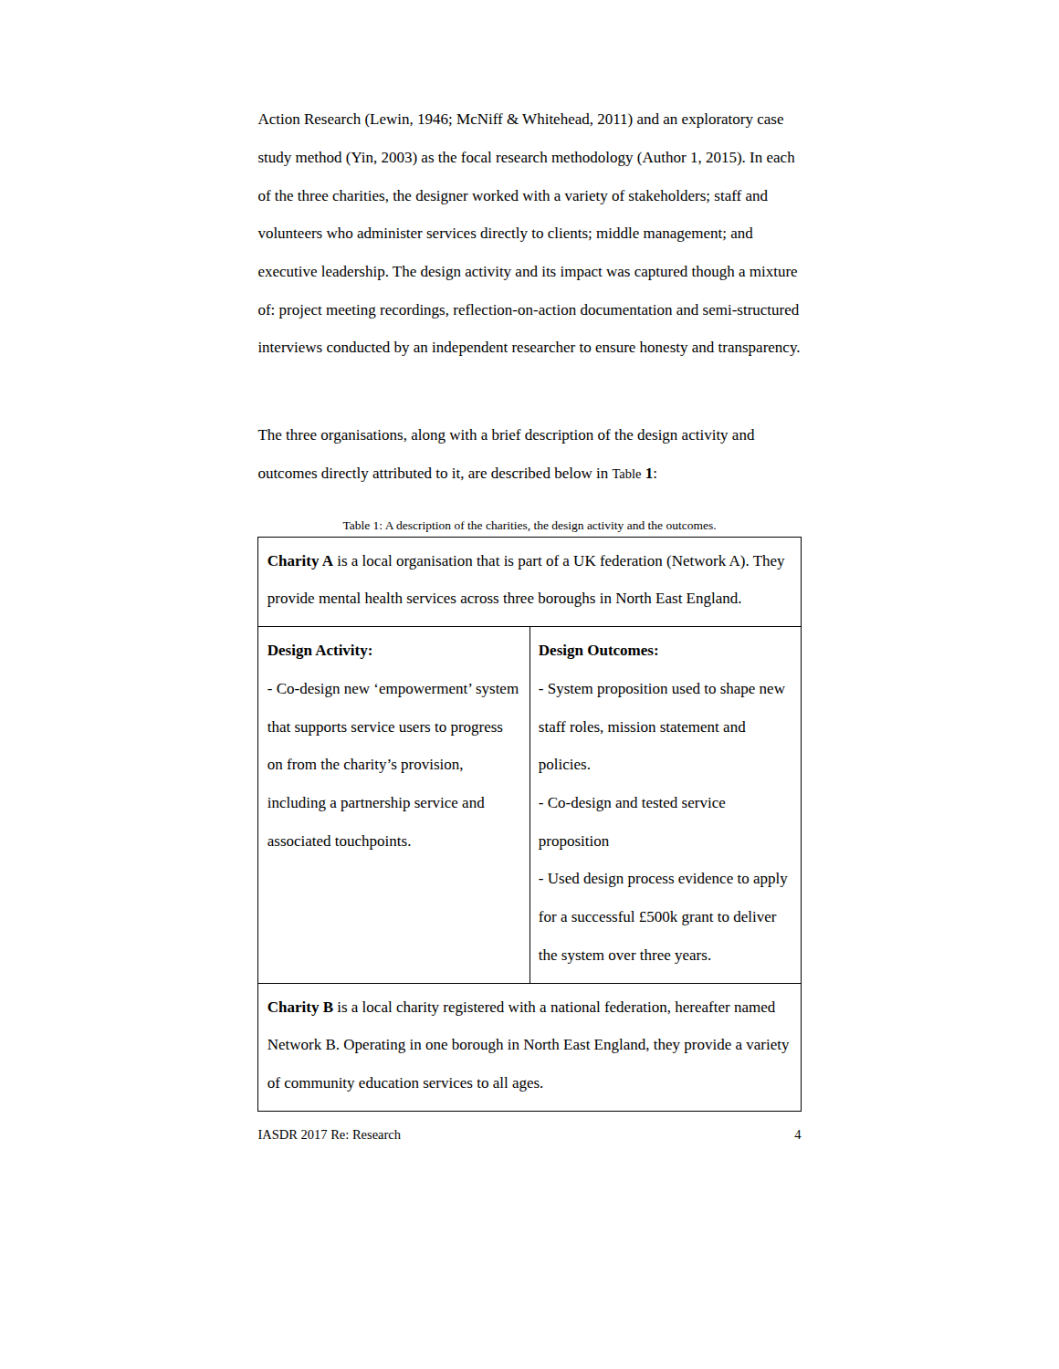Action Research (Lewin, 1946; McNiff & Whitehead, 2011) and an exploratory case study method (Yin, 2003) as the focal research methodology (Author 1, 2015). In each of the three charities, the designer worked with a variety of stakeholders; staff and volunteers who administer services directly to clients; middle management; and executive leadership. The design activity and its impact was captured though a mixture of: project meeting recordings, reflection-on-action documentation and semi-structured interviews conducted by an independent researcher to ensure honesty and transparency.
The three organisations, along with a brief description of the design activity and outcomes directly attributed to it, are described below in Table 1:
Table 1: A description of the charities, the design activity and the outcomes.
| Charity A is a local organisation that is part of a UK federation (Network A). They provide mental health services across three boroughs in North East England. |
| Design Activity: - Co-design new ‘empowerment’ system that supports service users to progress on from the charity’s provision, including a partnership service and associated touchpoints. | Design Outcomes: - System proposition used to shape new staff roles, mission statement and policies. - Co-design and tested service proposition - Used design process evidence to apply for a successful £500k grant to deliver the system over three years. |
| Charity B is a local charity registered with a national federation, hereafter named Network B. Operating in one borough in North East England, they provide a variety of community education services to all ages. |
IASDR 2017 Re: Research 4